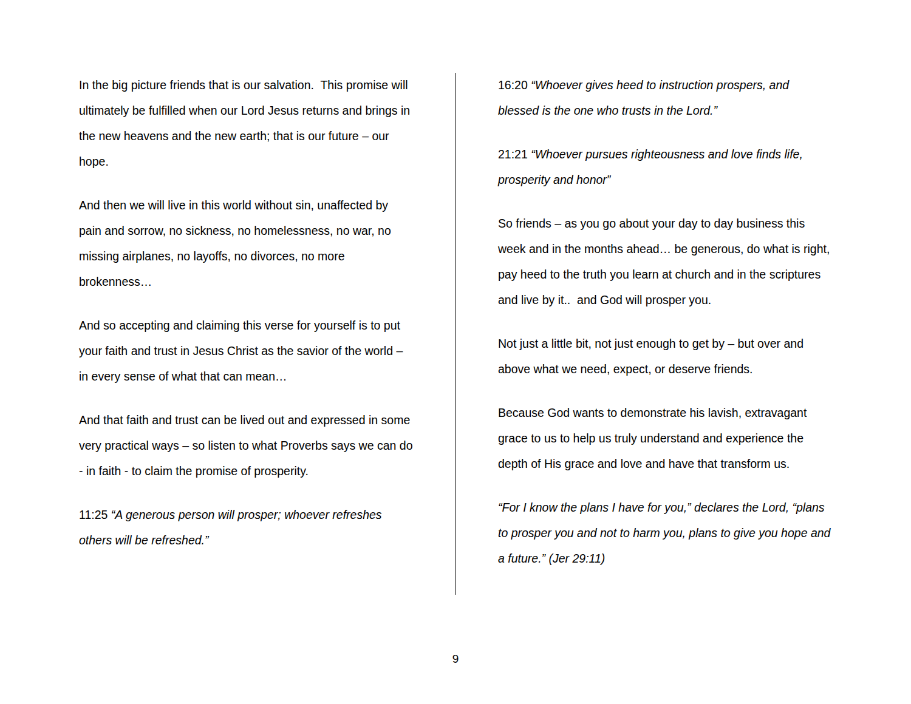In the big picture friends that is our salvation. This promise will ultimately be fulfilled when our Lord Jesus returns and brings in the new heavens and the new earth; that is our future – our hope.
And then we will live in this world without sin, unaffected by pain and sorrow, no sickness, no homelessness, no war, no missing airplanes, no layoffs, no divorces, no more brokenness…
And so accepting and claiming this verse for yourself is to put your faith and trust in Jesus Christ as the savior of the world – in every sense of what that can mean…
And that faith and trust can be lived out and expressed in some very practical ways – so listen to what Proverbs says we can do - in faith - to claim the promise of prosperity.
11:25 “A generous person will prosper; whoever refreshes others will be refreshed.”
16:20 “Whoever gives heed to instruction prospers, and blessed is the one who trusts in the Lord.”
21:21 “Whoever pursues righteousness and love finds life, prosperity and honor”
So friends – as you go about your day to day business this week and in the months ahead… be generous, do what is right, pay heed to the truth you learn at church and in the scriptures and live by it.. and God will prosper you.
Not just a little bit, not just enough to get by – but over and above what we need, expect, or deserve friends.
Because God wants to demonstrate his lavish, extravagant grace to us to help us truly understand and experience the depth of His grace and love and have that transform us.
“For I know the plans I have for you,” declares the Lord, “plans to prosper you and not to harm you, plans to give you hope and a future.” (Jer 29:11)
9